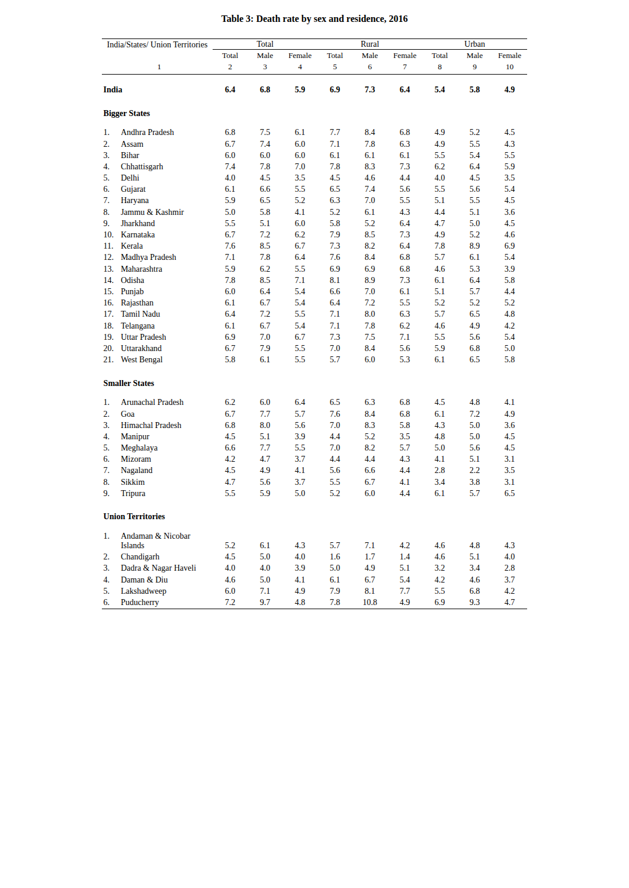Table 3: Death rate by sex and residence, 2016
| India/States/ Union Territories | Total | Rural | Urban |
| --- | --- | --- | --- |
| | Total | Male | Female | Total | Male | Female | Total | Male | Female |
| 1 | 2 | 3 | 4 | 5 | 6 | 7 | 8 | 9 | 10 |
| India | 6.4 | 6.8 | 5.9 | 6.9 | 7.3 | 6.4 | 5.4 | 5.8 | 4.9 |
| Bigger States |
| 1. Andhra Pradesh | 6.8 | 7.5 | 6.1 | 7.7 | 8.4 | 6.8 | 4.9 | 5.2 | 4.5 |
| 2. Assam | 6.7 | 7.4 | 6.0 | 7.1 | 7.8 | 6.3 | 4.9 | 5.5 | 4.3 |
| 3. Bihar | 6.0 | 6.0 | 6.0 | 6.1 | 6.1 | 6.1 | 5.5 | 5.4 | 5.5 |
| 4. Chhattisgarh | 7.4 | 7.8 | 7.0 | 7.8 | 8.3 | 7.3 | 6.2 | 6.4 | 5.9 |
| 5. Delhi | 4.0 | 4.5 | 3.5 | 4.5 | 4.6 | 4.4 | 4.0 | 4.5 | 3.5 |
| 6. Gujarat | 6.1 | 6.6 | 5.5 | 6.5 | 7.4 | 5.6 | 5.5 | 5.6 | 5.4 |
| 7. Haryana | 5.9 | 6.5 | 5.2 | 6.3 | 7.0 | 5.5 | 5.1 | 5.5 | 4.5 |
| 8. Jammu & Kashmir | 5.0 | 5.8 | 4.1 | 5.2 | 6.1 | 4.3 | 4.4 | 5.1 | 3.6 |
| 9. Jharkhand | 5.5 | 5.1 | 6.0 | 5.8 | 5.2 | 6.4 | 4.7 | 5.0 | 4.5 |
| 10. Karnataka | 6.7 | 7.2 | 6.2 | 7.9 | 8.5 | 7.3 | 4.9 | 5.2 | 4.6 |
| 11. Kerala | 7.6 | 8.5 | 6.7 | 7.3 | 8.2 | 6.4 | 7.8 | 8.9 | 6.9 |
| 12. Madhya Pradesh | 7.1 | 7.8 | 6.4 | 7.6 | 8.4 | 6.8 | 5.7 | 6.1 | 5.4 |
| 13. Maharashtra | 5.9 | 6.2 | 5.5 | 6.9 | 6.9 | 6.8 | 4.6 | 5.3 | 3.9 |
| 14. Odisha | 7.8 | 8.5 | 7.1 | 8.1 | 8.9 | 7.3 | 6.1 | 6.4 | 5.8 |
| 15. Punjab | 6.0 | 6.4 | 5.4 | 6.6 | 7.0 | 6.1 | 5.1 | 5.7 | 4.4 |
| 16. Rajasthan | 6.1 | 6.7 | 5.4 | 6.4 | 7.2 | 5.5 | 5.2 | 5.2 | 5.2 |
| 17. Tamil Nadu | 6.4 | 7.2 | 5.5 | 7.1 | 8.0 | 6.3 | 5.7 | 6.5 | 4.8 |
| 18. Telangana | 6.1 | 6.7 | 5.4 | 7.1 | 7.8 | 6.2 | 4.6 | 4.9 | 4.2 |
| 19. Uttar Pradesh | 6.9 | 7.0 | 6.7 | 7.3 | 7.5 | 7.1 | 5.5 | 5.6 | 5.4 |
| 20. Uttarakhand | 6.7 | 7.9 | 5.5 | 7.0 | 8.4 | 5.6 | 5.9 | 6.8 | 5.0 |
| 21. West Bengal | 5.8 | 6.1 | 5.5 | 5.7 | 6.0 | 5.3 | 6.1 | 6.5 | 5.8 |
| Smaller States |
| 1. Arunachal Pradesh | 6.2 | 6.0 | 6.4 | 6.5 | 6.3 | 6.8 | 4.5 | 4.8 | 4.1 |
| 2. Goa | 6.7 | 7.7 | 5.7 | 7.6 | 8.4 | 6.8 | 6.1 | 7.2 | 4.9 |
| 3. Himachal Pradesh | 6.8 | 8.0 | 5.6 | 7.0 | 8.3 | 5.8 | 4.3 | 5.0 | 3.6 |
| 4. Manipur | 4.5 | 5.1 | 3.9 | 4.4 | 5.2 | 3.5 | 4.8 | 5.0 | 4.5 |
| 5. Meghalaya | 6.6 | 7.7 | 5.5 | 7.0 | 8.2 | 5.7 | 5.0 | 5.6 | 4.5 |
| 6. Mizoram | 4.2 | 4.7 | 3.7 | 4.4 | 4.4 | 4.3 | 4.1 | 5.1 | 3.1 |
| 7. Nagaland | 4.5 | 4.9 | 4.1 | 5.6 | 6.6 | 4.4 | 2.8 | 2.2 | 3.5 |
| 8. Sikkim | 4.7 | 5.6 | 3.7 | 5.5 | 6.7 | 4.1 | 3.4 | 3.8 | 3.1 |
| 9. Tripura | 5.5 | 5.9 | 5.0 | 5.2 | 6.0 | 4.4 | 6.1 | 5.7 | 6.5 |
| Union Territories |
| 1. Andaman & Nicobar Islands | 5.2 | 6.1 | 4.3 | 5.7 | 7.1 | 4.2 | 4.6 | 4.8 | 4.3 |
| 2. Chandigarh | 4.5 | 5.0 | 4.0 | 1.6 | 1.7 | 1.4 | 4.6 | 5.1 | 4.0 |
| 3. Dadra & Nagar Haveli | 4.0 | 4.0 | 3.9 | 5.0 | 4.9 | 5.1 | 3.2 | 3.4 | 2.8 |
| 4. Daman & Diu | 4.6 | 5.0 | 4.1 | 6.1 | 6.7 | 5.4 | 4.2 | 4.6 | 3.7 |
| 5. Lakshadweep | 6.0 | 7.1 | 4.9 | 7.9 | 8.1 | 7.7 | 5.5 | 6.8 | 4.2 |
| 6. Puducherry | 7.2 | 9.7 | 4.8 | 7.8 | 10.8 | 4.9 | 6.9 | 9.3 | 4.7 |